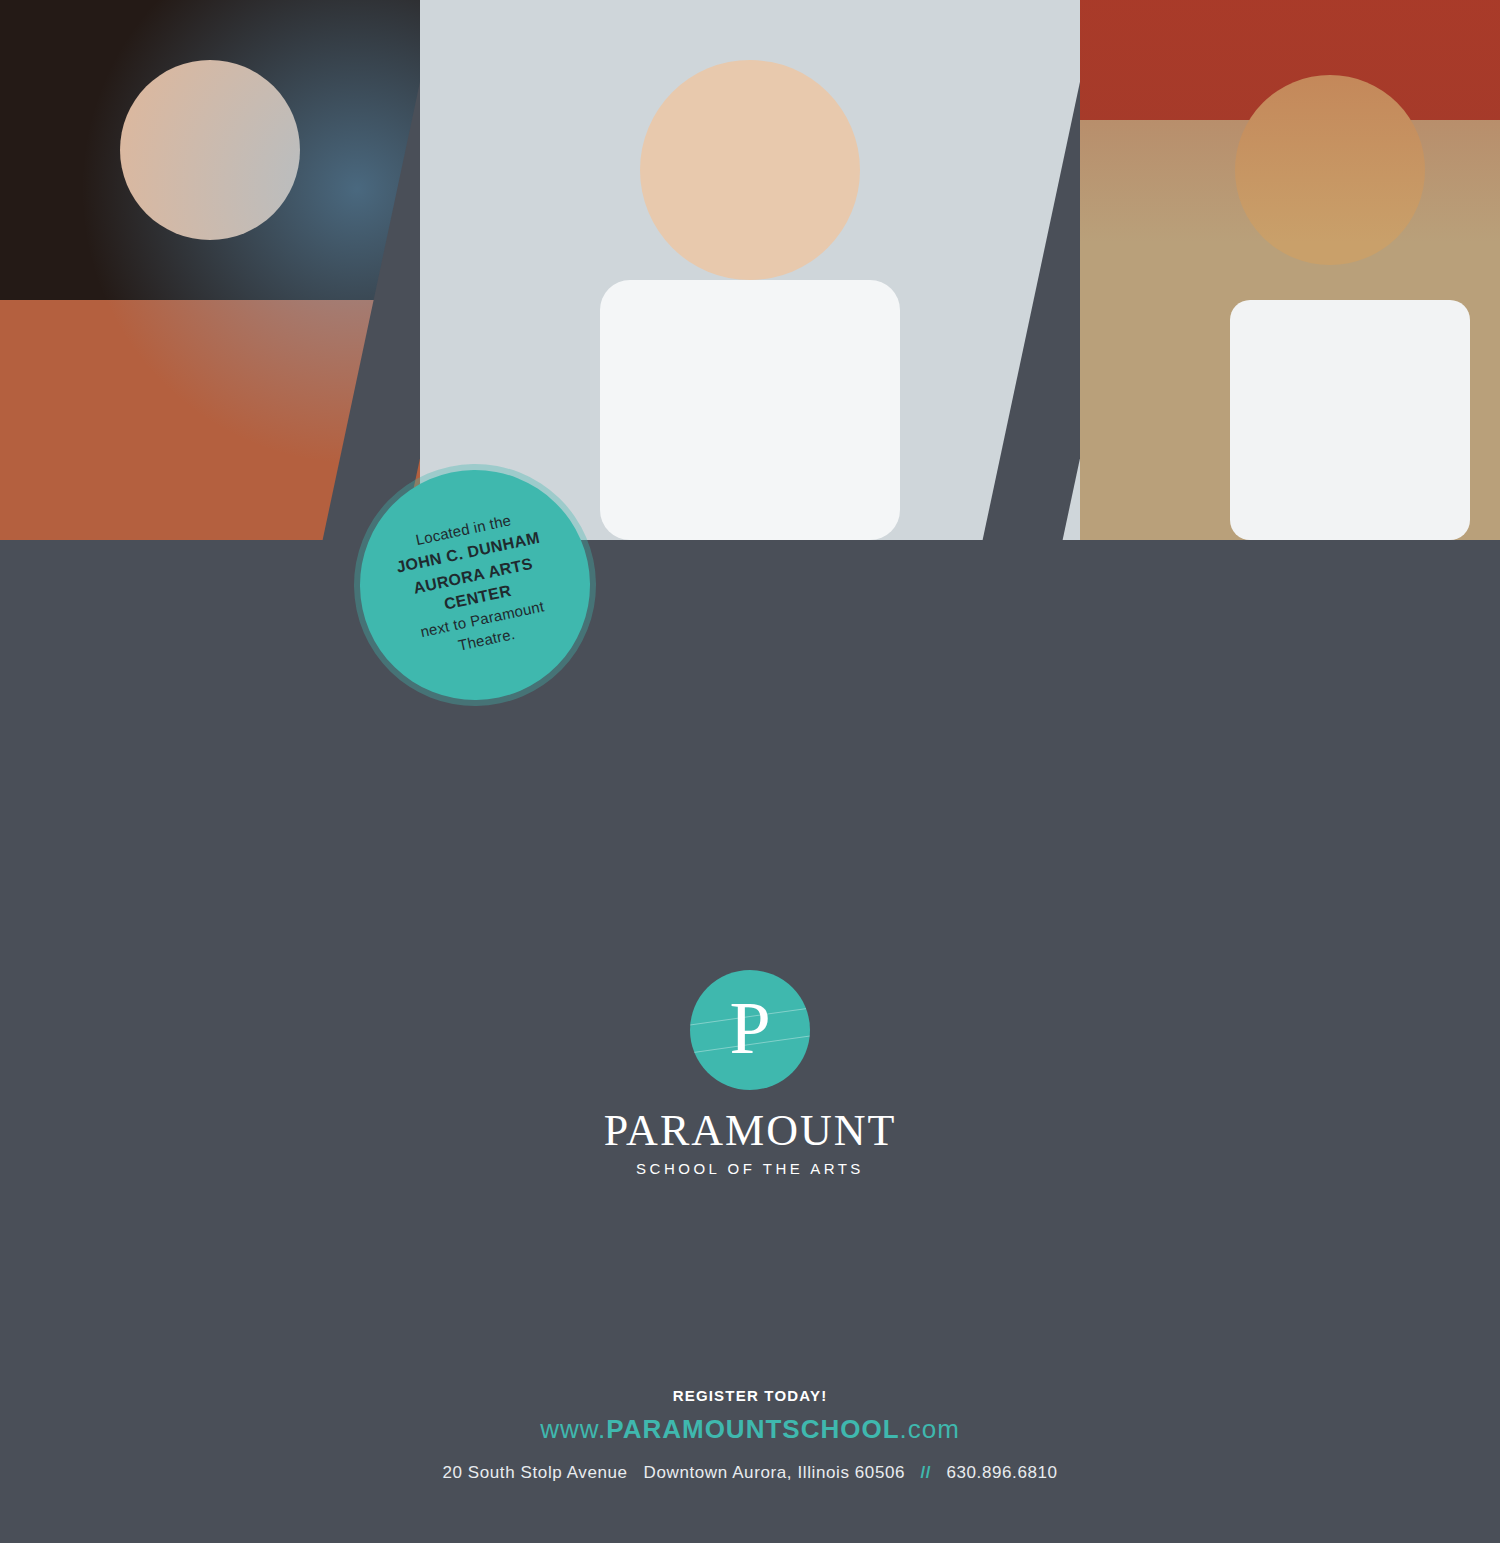Located in the John C. Dunham Aurora Arts Center next to Paramount
Theatre.
P
PARAMOUNT
SCHOOL OF THE ARTS
REGISTER TODAY!
www.PARAMOUNTSCHOOL.com
20 South Stolp Avenue Downtown Aurora, Illinois 60506 // 630.896.6810